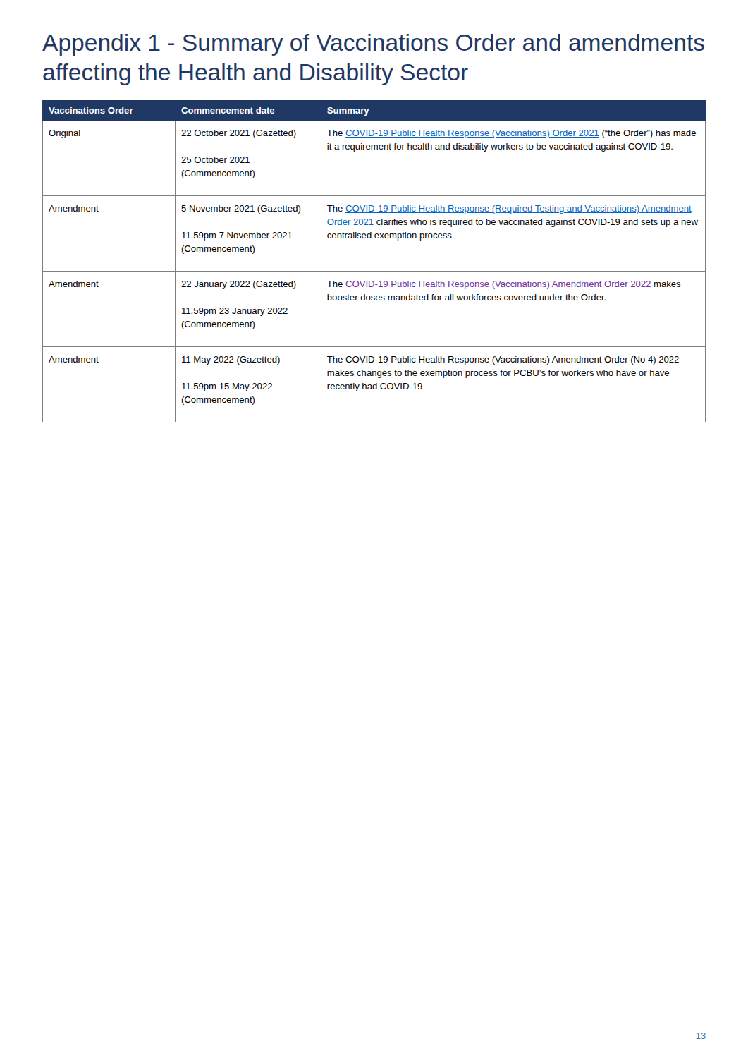Appendix 1 - Summary of Vaccinations Order and amendments affecting the Health and Disability Sector
| Vaccinations Order | Commencement date | Summary |
| --- | --- | --- |
| Original | 22 October 2021 (Gazetted) 25 October 2021 (Commencement) | The COVID-19 Public Health Response (Vaccinations) Order 2021 (“the Order”) has made it a requirement for health and disability workers to be vaccinated against COVID-19. |
| Amendment | 5 November 2021 (Gazetted) 11.59pm 7 November 2021 (Commencement) | The COVID-19 Public Health Response (Required Testing and Vaccinations) Amendment Order 2021 clarifies who is required to be vaccinated against COVID-19 and sets up a new centralised exemption process. |
| Amendment | 22 January 2022 (Gazetted) 11.59pm 23 January 2022 (Commencement) | The COVID-19 Public Health Response (Vaccinations) Amendment Order 2022 makes booster doses mandated for all workforces covered under the Order. |
| Amendment | 11 May 2022 (Gazetted) 11.59pm 15 May 2022 (Commencement) | The COVID-19 Public Health Response (Vaccinations) Amendment Order (No 4) 2022 makes changes to the exemption process for PCBU’s for workers who have or have recently had COVID-19 |
13